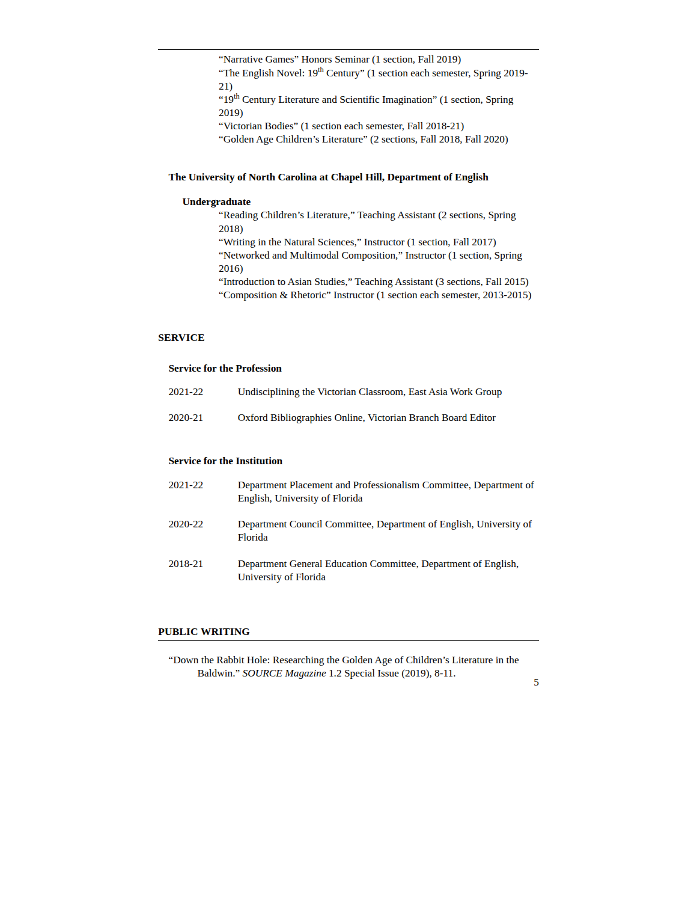“Narrative Games” Honors Seminar (1 section, Fall 2019)
“The English Novel: 19th Century” (1 section each semester, Spring 2019-21)
“19th Century Literature and Scientific Imagination” (1 section, Spring 2019)
“Victorian Bodies” (1 section each semester, Fall 2018-21)
“Golden Age Children’s Literature” (2 sections, Fall 2018, Fall 2020)
The University of North Carolina at Chapel Hill, Department of English
Undergraduate
“Reading Children’s Literature,” Teaching Assistant (2 sections, Spring 2018)
“Writing in the Natural Sciences,” Instructor (1 section, Fall 2017)
“Networked and Multimodal Composition,” Instructor (1 section, Spring 2016)
“Introduction to Asian Studies,” Teaching Assistant (3 sections, Fall 2015)
“Composition & Rhetoric” Instructor (1 section each semester, 2013-2015)
SERVICE
Service for the Profession
| 2021-22 | Undisciplining the Victorian Classroom, East Asia Work Group |
| 2020-21 | Oxford Bibliographies Online, Victorian Branch Board Editor |
Service for the Institution
| 2021-22 | Department Placement and Professionalism Committee, Department of English, University of Florida |
| 2020-22 | Department Council Committee, Department of English, University of Florida |
| 2018-21 | Department General Education Committee, Department of English, University of Florida |
PUBLIC WRITING
“Down the Rabbit Hole: Researching the Golden Age of Children’s Literature in the Baldwin.” SOURCE Magazine 1.2 Special Issue (2019), 8-11.
5